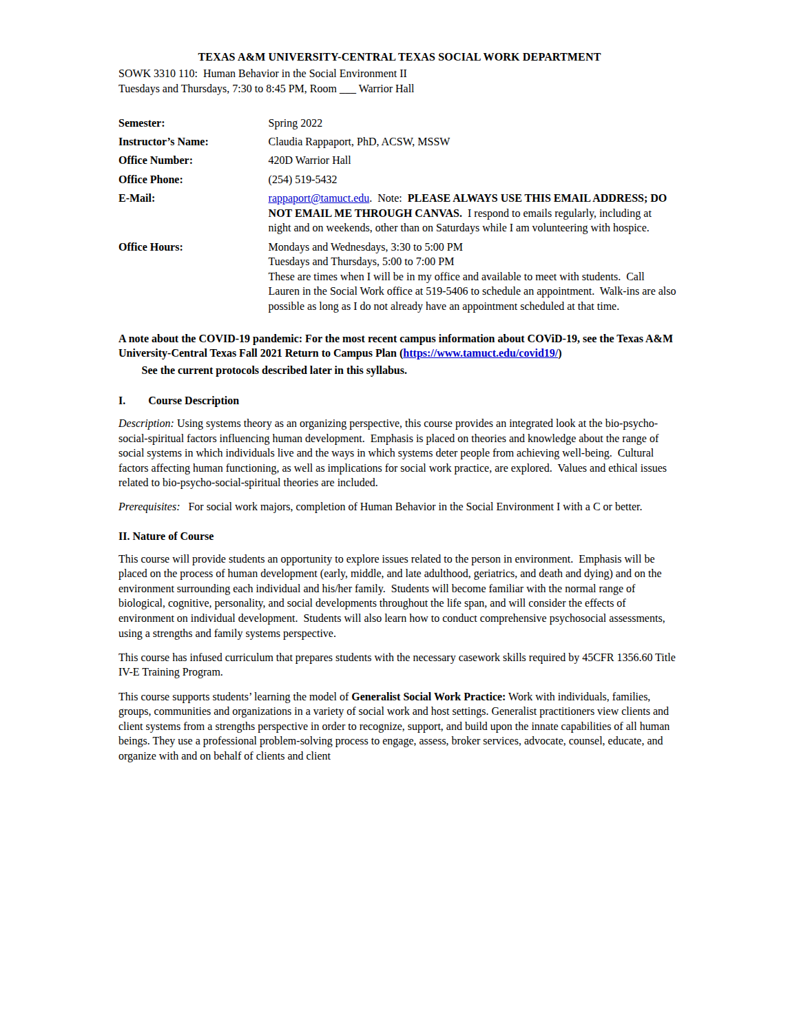TEXAS A&M UNIVERSITY-CENTRAL TEXAS SOCIAL WORK DEPARTMENT
SOWK 3310 110: Human Behavior in the Social Environment II
Tuesdays and Thursdays, 7:30 to 8:45 PM, Room ___ Warrior Hall
| Semester: | Spring 2022 |
| Instructor’s Name: | Claudia Rappaport, PhD, ACSW, MSSW |
| Office Number: | 420D Warrior Hall |
| Office Phone: | (254) 519-5432 |
| E-Mail: | rappaport@tamuct.edu . Note: PLEASE ALWAYS USE THIS EMAIL ADDRESS; DO NOT EMAIL ME THROUGH CANVAS. I respond to emails regularly, including at night and on weekends, other than on Saturdays while I am volunteering with hospice. |
| Office Hours: | Mondays and Wednesdays, 3:30 to 5:00 PM Tuesdays and Thursdays, 5:00 to 7:00 PM These are times when I will be in my office and available to meet with students. Call Lauren in the Social Work office at 519-5406 to schedule an appointment. Walk-ins are also possible as long as I do not already have an appointment scheduled at that time. |
A note about the COVID-19 pandemic: For the most recent campus information about COViD-19, see the Texas A&M University-Central Texas Fall 2021 Return to Campus Plan (https://www.tamuct.edu/covid19/) See the current protocols described later in this syllabus.
I. Course Description
Description: Using systems theory as an organizing perspective, this course provides an integrated look at the bio-psycho-social-spiritual factors influencing human development. Emphasis is placed on theories and knowledge about the range of social systems in which individuals live and the ways in which systems deter people from achieving well-being. Cultural factors affecting human functioning, as well as implications for social work practice, are explored. Values and ethical issues related to bio-psycho-social-spiritual theories are included.
Prerequisites: For social work majors, completion of Human Behavior in the Social Environment I with a C or better.
II. Nature of Course
This course will provide students an opportunity to explore issues related to the person in environment. Emphasis will be placed on the process of human development (early, middle, and late adulthood, geriatrics, and death and dying) and on the environment surrounding each individual and his/her family. Students will become familiar with the normal range of biological, cognitive, personality, and social developments throughout the life span, and will consider the effects of environment on individual development. Students will also learn how to conduct comprehensive psychosocial assessments, using a strengths and family systems perspective.
This course has infused curriculum that prepares students with the necessary casework skills required by 45CFR 1356.60 Title IV-E Training Program.
This course supports students’ learning the model of Generalist Social Work Practice: Work with individuals, families, groups, communities and organizations in a variety of social work and host settings. Generalist practitioners view clients and client systems from a strengths perspective in order to recognize, support, and build upon the innate capabilities of all human beings. They use a professional problem-solving process to engage, assess, broker services, advocate, counsel, educate, and organize with and on behalf of clients and client